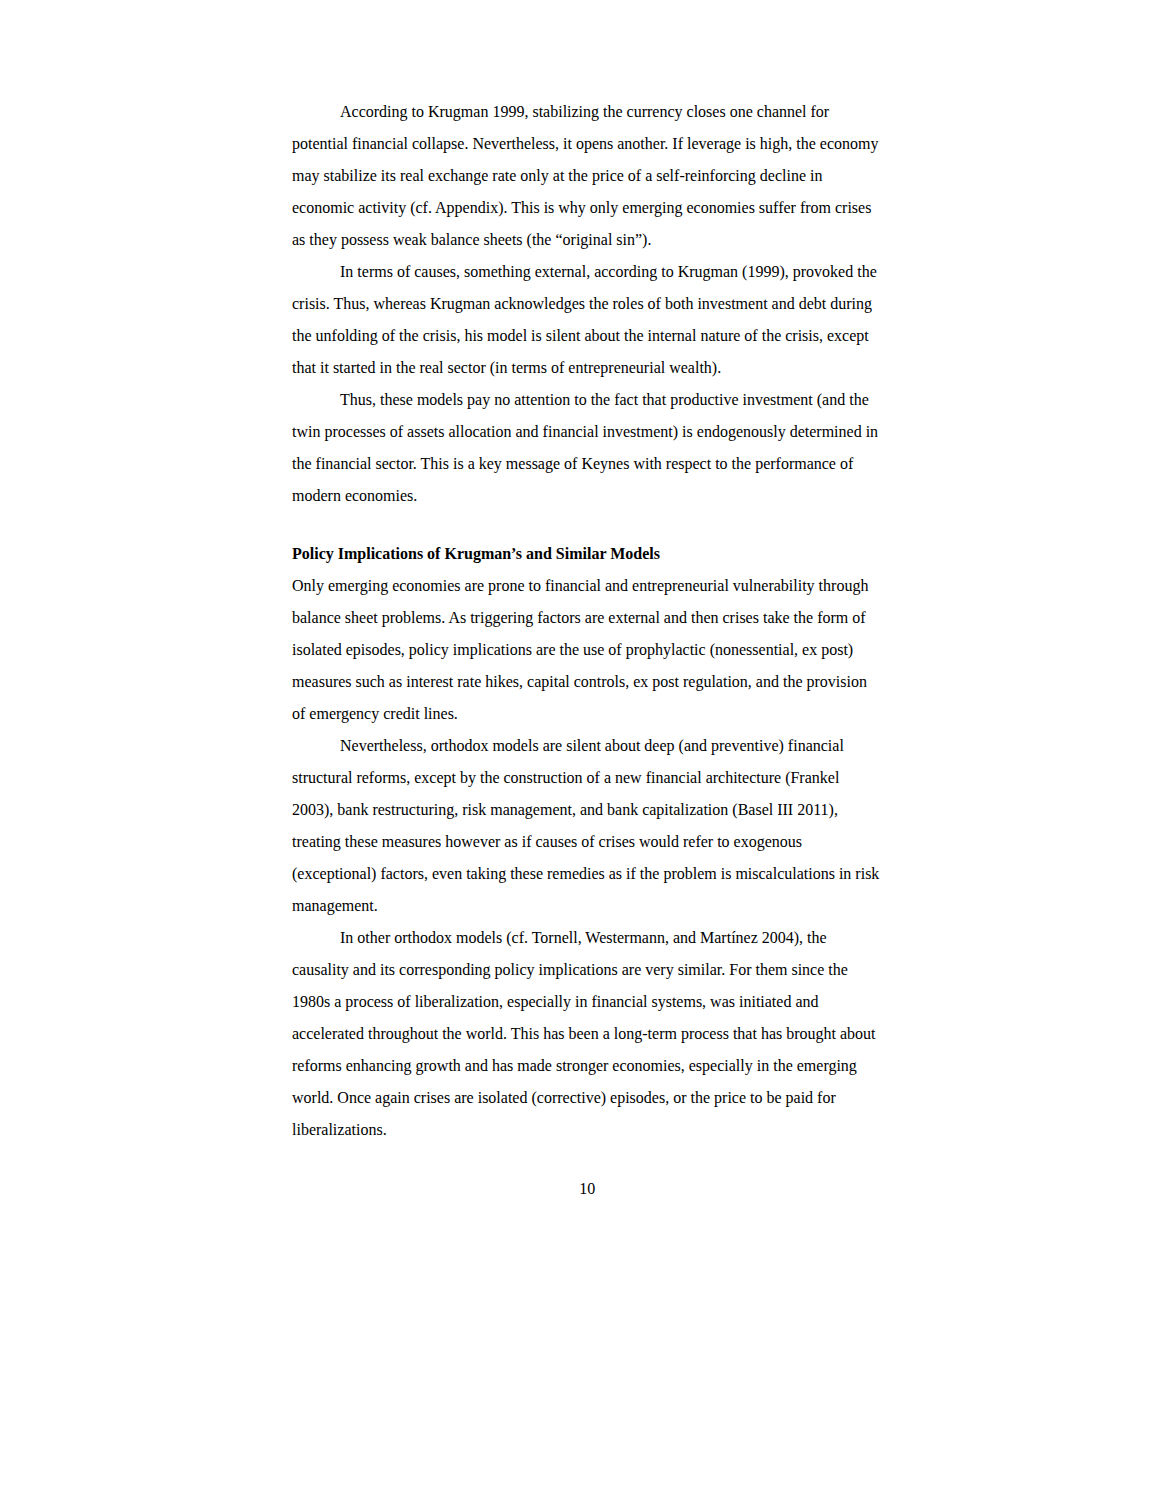According to Krugman 1999, stabilizing the currency closes one channel for potential financial collapse. Nevertheless, it opens another. If leverage is high, the economy may stabilize its real exchange rate only at the price of a self-reinforcing decline in economic activity (cf. Appendix). This is why only emerging economies suffer from crises as they possess weak balance sheets (the “original sin”).
In terms of causes, something external, according to Krugman (1999), provoked the crisis. Thus, whereas Krugman acknowledges the roles of both investment and debt during the unfolding of the crisis, his model is silent about the internal nature of the crisis, except that it started in the real sector (in terms of entrepreneurial wealth).
Thus, these models pay no attention to the fact that productive investment (and the twin processes of assets allocation and financial investment) is endogenously determined in the financial sector. This is a key message of Keynes with respect to the performance of modern economies.
Policy Implications of Krugman’s and Similar Models
Only emerging economies are prone to financial and entrepreneurial vulnerability through balance sheet problems. As triggering factors are external and then crises take the form of isolated episodes, policy implications are the use of prophylactic (nonessential, ex post) measures such as interest rate hikes, capital controls, ex post regulation, and the provision of emergency credit lines.
Nevertheless, orthodox models are silent about deep (and preventive) financial structural reforms, except by the construction of a new financial architecture (Frankel 2003), bank restructuring, risk management, and bank capitalization (Basel III 2011), treating these measures however as if causes of crises would refer to exogenous (exceptional) factors, even taking these remedies as if the problem is miscalculations in risk management.
In other orthodox models (cf. Tornell, Westermann, and Martínez 2004), the causality and its corresponding policy implications are very similar. For them since the 1980s a process of liberalization, especially in financial systems, was initiated and accelerated throughout the world. This has been a long-term process that has brought about reforms enhancing growth and has made stronger economies, especially in the emerging world. Once again crises are isolated (corrective) episodes, or the price to be paid for liberalizations.
10